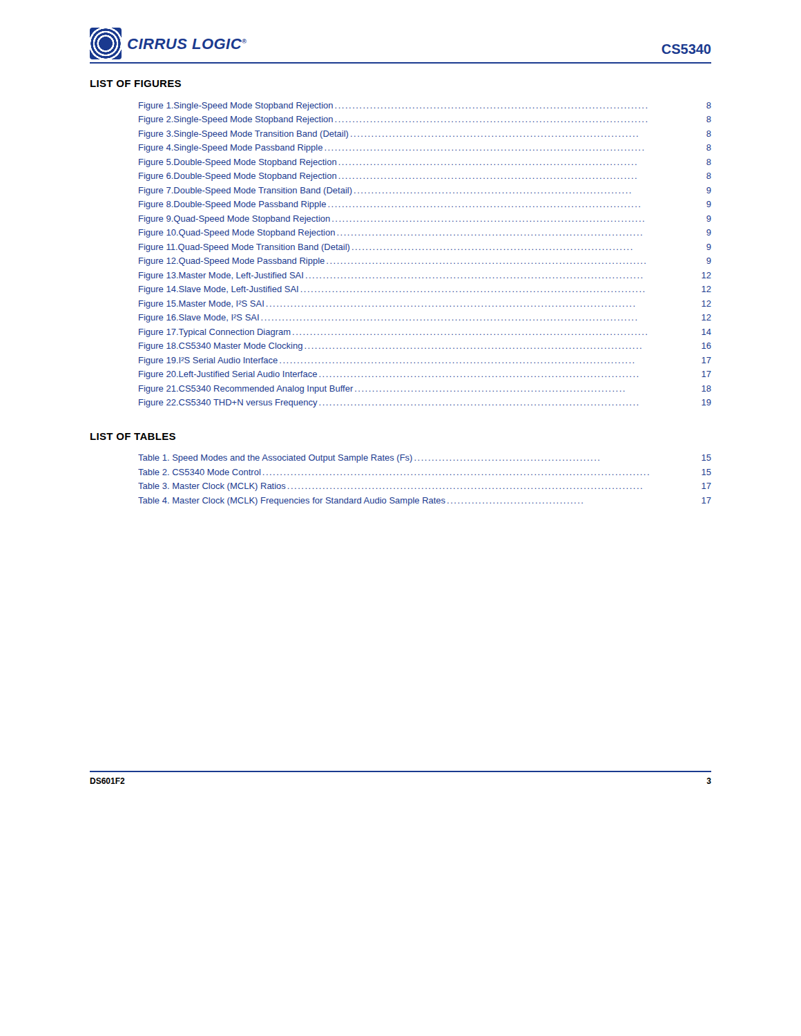CIRRUS LOGIC®
CS5340
LIST OF FIGURES
Figure 1.Single-Speed Mode Stopband Rejection......................................................................................... 8
Figure 2.Single-Speed Mode Stopband Rejection......................................................................................... 8
Figure 3.Single-Speed Mode Transition Band (Detail).................................................................................. 8
Figure 4.Single-Speed Mode Passband Ripple........................................................................................... 8
Figure 5.Double-Speed Mode Stopband Rejection..................................................................................... 8
Figure 6.Double-Speed Mode Stopband Rejection..................................................................................... 8
Figure 7.Double-Speed Mode Transition Band (Detail)............................................................................... 9
Figure 8.Double-Speed Mode Passband Ripple......................................................................................... 9
Figure 9.Quad-Speed Mode Stopband Rejection......................................................................................... 9
Figure 10.Quad-Speed Mode Stopband Rejection....................................................................................... 9
Figure 11.Quad-Speed Mode Transition Band (Detail)................................................................................ 9
Figure 12.Quad-Speed Mode Passband Ripple........................................................................................... 9
Figure 13.Master Mode, Left-Justified SAI................................................................................................ 12
Figure 14.Slave Mode, Left-Justified SAI.................................................................................................. 12
Figure 15.Master Mode, I²S SAI......................................................................................................... 12
Figure 16.Slave Mode, I²S SAI........................................................................................................... 12
Figure 17.Typical Connection Diagram..................................................................................................... 14
Figure 18.CS5340 Master Mode Clocking................................................................................................ 16
Figure 19.I²S Serial Audio Interface..................................................................................................... 17
Figure 20.Left-Justified Serial Audio Interface........................................................................................... 17
Figure 21.CS5340 Recommended Analog Input Buffer............................................................................. 18
Figure 22.CS5340 THD+N versus Frequency........................................................................................... 19
LIST OF TABLES
Table 1. Speed Modes and the Associated Output Sample Rates (Fs)..................................................... 15
Table 2. CS5340 Mode Control.............................................................................................................. 15
Table 3. Master Clock (MCLK) Ratios..................................................................................................... 17
Table 4. Master Clock (MCLK) Frequencies for Standard Audio Sample Rates....................................... 17
DS601F2 3